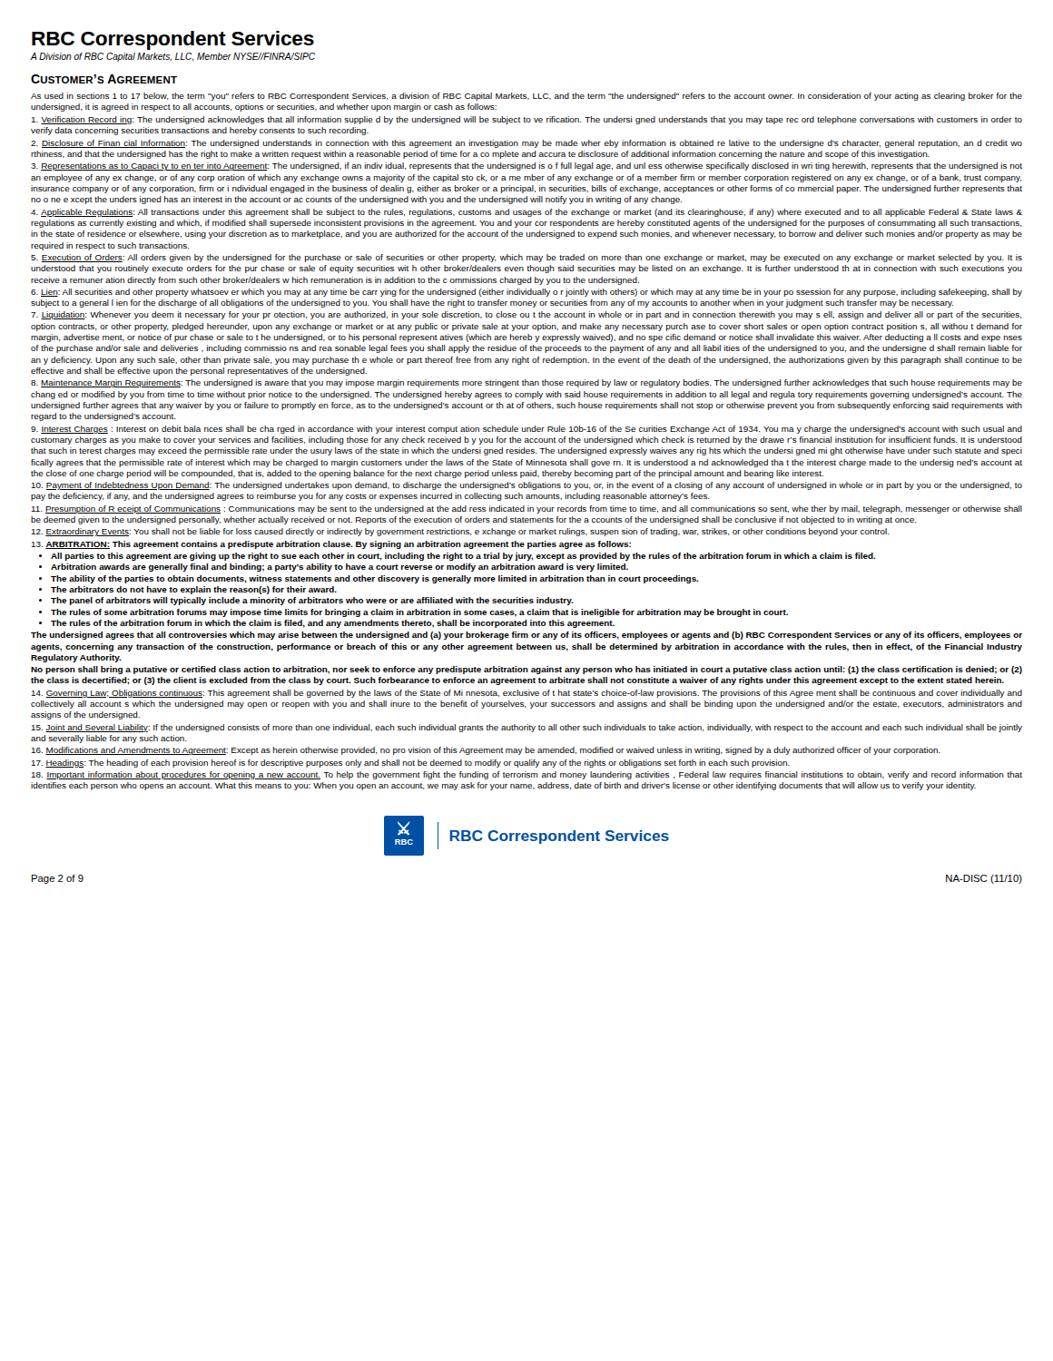RBC Correspondent Services
A Division of RBC Capital Markets, LLC, Member NYSE//FINRA/SIPC
CUSTOMER’S AGREEMENT
As used in sections 1 to 17 below, the term "you" refers to RBC Correspondent Services, a division of RBC Capital Markets, LLC, and the term "the undersigned" refers to the account owner. In consideration of your acting as clearing broker for the undersigned, it is agreed in respect to all accounts, options or securities, and whether upon margin or cash as follows:
1. Verification Record ing: The undersigned acknowledges that all information supplie d by the undersigned will be subject to ve rification. The undersi gned understands that you may tape rec ord telephone conversations with customers in order to verify data concerning securities transactions and hereby consents to such recording.
2. Disclosure of Finan cial Information: The undersigned understands in connection with this agreement an investigation may be made wher eby information is obtained re lative to the undersigne d's character, general reputation, an d credit wo rthiness, and that the undersigned has the right to make a written request within a reasonable period of time for a co mplete and accura te disclosure of additional information concerning the nature and scope of this investigation.
3. Representations as to Capaci ty to en ter into Agreement: The undersigned, if an indiv idual, represents that the undersigned is o f full legal age, and unl ess otherwise specifically disclosed in wri ting herewith, represents that the undersigned is not an employee of any ex change, or of any corp oration of which any exchange owns a majority of the capital sto ck, or a me mber of any exchange or of a member firm or member corporation registered on any ex change, or of a bank, trust company, insurance company or of any corporation, firm or i ndividual engaged in the business of dealin g, either as broker or a principal, in securities, bills of exchange, acceptances or other forms of co mmercial paper. The undersigned further represents that no o ne e xcept the unders igned has an interest in the account or ac counts of the undersigned with you and the undersigned will notify you in writing of any change.
4. Applicable Regulations: All transactions under this agreement shall be subject to the rules, regulations, customs and usages of the exchange or market (and its clearinghouse, if any) where executed and to all applicable Federal & State laws & regulations as currently existing and which, if modified shall supersede inconsistent provisions in the agreement. You and your cor respondents are hereby constituted agents of the undersigned for the purposes of consummating all such transactions, in the state of residence or elsewhere, using your discretion as to marketplace, and you are authorized for the account of the undersigned to expend such monies, and whenever necessary, to borrow and deliver such monies and/or property as may be required in respect to such transactions.
5. Execution of Orders: All orders given by the undersigned for the purchase or sale of securities or other property, which may be traded on more than one exchange or market, may be executed on any exchange or market selected by you. It is understood that you routinely execute orders for the pur chase or sale of equity securities wit h other broker/dealers even though said securities may be listed on an exchange. It is further understood th at in connection with such executions you receive a remuner ation directly from such other broker/dealers w hich remuneration is in addition to the c ommissions charged by you to the undersigned.
6. Lien: All securities and other property whatsoev er which you may at any time be carr ying for the undersigned (either individually o r jointly with others) or which may at any time be in your po ssession for any purpose, including safekeeping, shall by subject to a general l ien for the discharge of all obligations of the undersigned to you. You shall have the right to transfer money or securities from any of my accounts to another when in your judgment such transfer may be necessary.
7. Liquidation: Whenever you deem it necessary for your pr otection, you are authorized, in your sole discretion, to close ou t the account in whole or in part and in connection therewith you may s ell, assign and deliver all or part of the securities, option contracts, or other property, pledged hereunder, upon any exchange or market or at any public or private sale at your option, and make any necessary purch ase to cover short sales or open option contract position s, all withou t demand for margin, advertise ment, or notice of pur chase or sale to t he undersigned, or to his personal represent atives (which are hereb y expressly waived), and no spe cific demand or notice shall invalidate this waiver. After deducting a ll costs and expe nses of the purchase and/or sale and deliveries , including commissio ns and rea sonable legal fees you shall apply the residue of the proceeds to the payment of any and all liabil ities of the undersigned to you, and the undersigne d shall remain liable for an y deficiency. Upon any such sale, other than private sale, you may purchase th e whole or part thereof free from any right of redemption. In the event of the death of the undersigned, the authorizations given by this paragraph shall continue to be effective and shall be effective upon the personal representatives of the undersigned.
8. Maintenance Margin Requirements: The undersigned is aware that you may impose margin requirements more stringent than those required by law or regulatory bodies. The undersigned further acknowledges that such house requirements may be chang ed or modified by you from time to time without prior notice to the undersigned. The undersigned hereby agrees to comply with said house requirements in addition to all legal and regula tory requirements governing undersigned’s account. The undersigned further agrees that any waiver by you or failure to promptly en force, as to the undersigned’s account or th at of others, such house requirements shall not stop or otherwise prevent you from subsequently enforcing said requirements with regard to the undersigned’s account.
9. Interest Charges : Interest on debit bala nces shall be cha rged in accordance with your interest comput ation schedule under Rule 10b-16 of the Se curities Exchange Act of 1934. You ma y charge the undersigned’s account with such usual and customary charges as you make to cover your services and facilities, including those for any check received b y you for the account of the undersigned which check is returned by the drawe r’s financial institution for insufficient funds. It is understood that such in terest charges may exceed the permissible rate under the usury laws of the state in which the undersi gned resides. The undersigned expressly waives any rig hts which the undersi gned mi ght otherwise have under such statute and speci fically agrees that the permissible rate of interest which may be charged to margin customers under the laws of the State of Minnesota shall gove rn. It is understood a nd acknowledged tha t the interest charge made to the undersig ned’s account at the close of one charge period will be compounded, that is, added to the opening balance for the next charge period unless paid, thereby becoming part of the principal amount and bearing like interest.
10. Payment of Indebtedness Upon Demand: The undersigned undertakes upon demand, to discharge the undersigned’s obligations to you, or, in the event of a closing of any account of undersigned in whole or in part by you or the undersigned, to pay the deficiency, if any, and the undersigned agrees to reimburse you for any costs or expenses incurred in collecting such amounts, including reasonable attorney’s fees.
11. Presumption of R eceipt of Communications : Communications may be sent to the undersigned at the add ress indicated in your records from time to time, and all communications so sent, whe ther by mail, telegraph, messenger or otherwise shall be deemed given to the undersigned personally, whether actually received or not. Reports of the execution of orders and statements for the a ccounts of the undersigned shall be conclusive if not objected to in writing at once.
12. Extraordinary Events: You shall not be liable for loss caused directly or indirectly by government restrictions, e xchange or market rulings, suspen sion of trading, war, strikes, or other conditions beyond your control.
13. ARBITRATION: This agreement contains a predispute arbitration clause. By signing an arbitration agreement the parties agree as follows:
All parties to this agreement are giving up the right to sue each other in court, including the right to a trial by jury, except as provided by the rules of the arbitration forum in which a claim is filed.
Arbitration awards are generally final and binding; a party's ability to have a court reverse or modify an arbitration award is very limited.
The ability of the parties to obtain documents, witness statements and other discovery is generally more limited in arbitration than in court proceedings.
The arbitrators do not have to explain the reason(s) for their award.
The panel of arbitrators will typically include a minority of arbitrators who were or are affiliated with the securities industry.
The rules of some arbitration forums may impose time limits for bringing a claim in arbitration in some cases, a claim that is ineligible for arbitration may be brought in court.
The rules of the arbitration forum in which the claim is filed, and any amendments thereto, shall be incorporated into this agreement.
The undersigned agrees that all controversies which may arise between the undersigned and (a) your brokerage firm or any of its officers, employees or agents and (b) RBC Correspondent Services or any of its officers, employees or agents, concerning any transaction of the construction, performance or breach of this or any other agreement between us, shall be determined by arbitration in accordance with the rules, then in effect, of the Financial Industry Regulatory Authority.
No person shall bring a putative or certified class action to arbitration, nor seek to enforce any predispute arbitration against any person who has initiated in court a putative class action until: (1) the class certification is denied; or (2) the class is decertified; or (3) the client is excluded from the class by court. Such forbearance to enforce an agreement to arbitrate shall not constitute a waiver of any rights under this agreement except to the extent stated herein.
14. Governing Law; Obligations continuous: This agreement shall be governed by the laws of the State of Mi nnesota, exclusive of t hat state’s choice-of-law provisions. The provisions of this Agree ment shall be continuous and cover individually and collectively all account s which the undersigned may open or reopen with you and shall inure to the benefit of yourselves, your successors and assigns and shall be binding upon the undersigned and/or the estate, executors, administrators and assigns of the undersigned.
15. Joint and Several Liability: If the undersigned consists of more than one individual, each such individual grants the authority to all other such individuals to take action, individually, with respect to the account and each such individual shall be jointly and severally liable for any such action.
16. Modifications and Amendments to Agreement: Except as herein otherwise provided, no pro vision of this Agreement may be amended, modified or waived unless in writing, signed by a duly authorized officer of your corporation.
17. Headings: The heading of each provision hereof is for descriptive purposes only and shall not be deemed to modify or qualify any of the rights or obligations set forth in each such provision.
18. Important information about procedures for opening a new account. To help the government fight the funding of terrorism and money laundering activities , Federal law requires financial institutions to obtain, verify and record information that identifies each person who opens an account. What this means to you: When you open an account, we may ask for your name, address, date of birth and driver's license or other identifying documents that will allow us to verify your identity.
⚔RBC
RBC Correspondent Services
Page 2 of 9 NA-DISC (11/10)